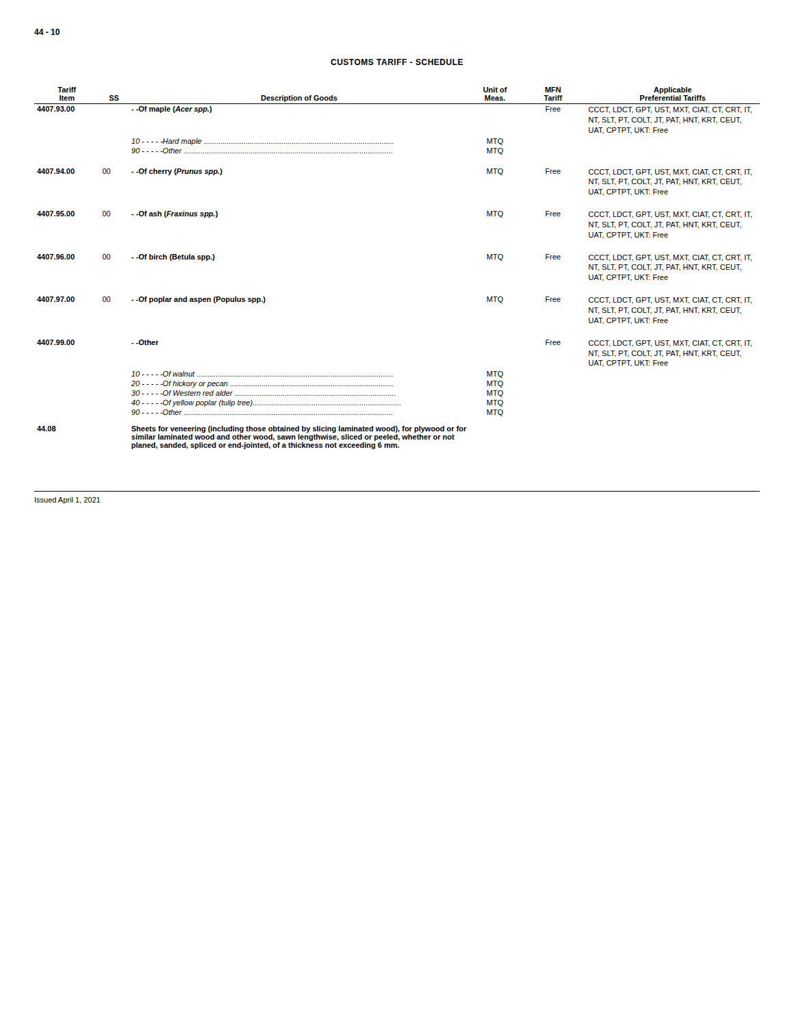44 - 10
CUSTOMS TARIFF - SCHEDULE
| Tariff Item | SS | Description of Goods | Unit of Meas. | MFN Tariff | Applicable Preferential Tariffs |
| --- | --- | --- | --- | --- | --- |
| 4407.93.00 | | - -Of maple ( Acer spp. ) | | Free | CCCT, LDCT, GPT, UST, MXT, CIAT, CT, CRT, IT, NT, SLT, PT, COLT, JT, PAT, HNT, KRT, CEUT, UAT, CPTPT, UKT: Free |
| | | 10 - - - - -Hard maple ........................................................................................... | MTQ | | |
| | | 90 - - - - -Other .................................................................................................... | MTQ | | |
| 4407.94.00 | 00 | - -Of cherry ( Prunus spp. ) | MTQ | Free | CCCT, LDCT, GPT, UST, MXT, CIAT, CT, CRT, IT, NT, SLT, PT, COLT, JT, PAT, HNT, KRT, CEUT, UAT, CPTPT, UKT: Free |
| 4407.95.00 | 00 | - -Of ash ( Fraxinus spp. ) | MTQ | Free | CCCT, LDCT, GPT, UST, MXT, CIAT, CT, CRT, IT, NT, SLT, PT, COLT, JT, PAT, HNT, KRT, CEUT, UAT, CPTPT, UKT: Free |
| 4407.96.00 | 00 | - -Of birch (Betula spp.) | MTQ | Free | CCCT, LDCT, GPT, UST, MXT, CIAT, CT, CRT, IT, NT, SLT, PT, COLT, JT, PAT, HNT, KRT, CEUT, UAT, CPTPT, UKT: Free |
| 4407.97.00 | 00 | - -Of poplar and aspen (Populus spp.) | MTQ | Free | CCCT, LDCT, GPT, UST, MXT, CIAT, CT, CRT, IT, NT, SLT, PT, COLT, JT, PAT, HNT, KRT, CEUT, UAT, CPTPT, UKT: Free |
| 4407.99.00 | | - -Other | | Free | CCCT, LDCT, GPT, UST, MXT, CIAT, CT, CRT, IT, NT, SLT, PT, COLT, JT, PAT, HNT, KRT, CEUT, UAT, CPTPT, UKT: Free |
| | | 10 - - - - -Of walnut .............................................................................................. | MTQ | | |
| | | 20 - - - - -Of hickory or pecan .............................................................................. | MTQ | | |
| | | 30 - - - - -Of Western red alder ............................................................................. | MTQ | | |
| | | 40 - - - - -Of yellow poplar (tulip tree) ....................................................................... | MTQ | | |
| | | 90 - - - - -Other .................................................................................................... | MTQ | | |
| 44.08 | | Sheets for veneering (including those obtained by slicing laminated wood), for plywood or for similar laminated wood and other wood, sawn lengthwise, sliced or peeled, whether or not planed, sanded, spliced or end-jointed, of a thickness not exceeding 6 mm. | | | |
Issued April 1, 2021